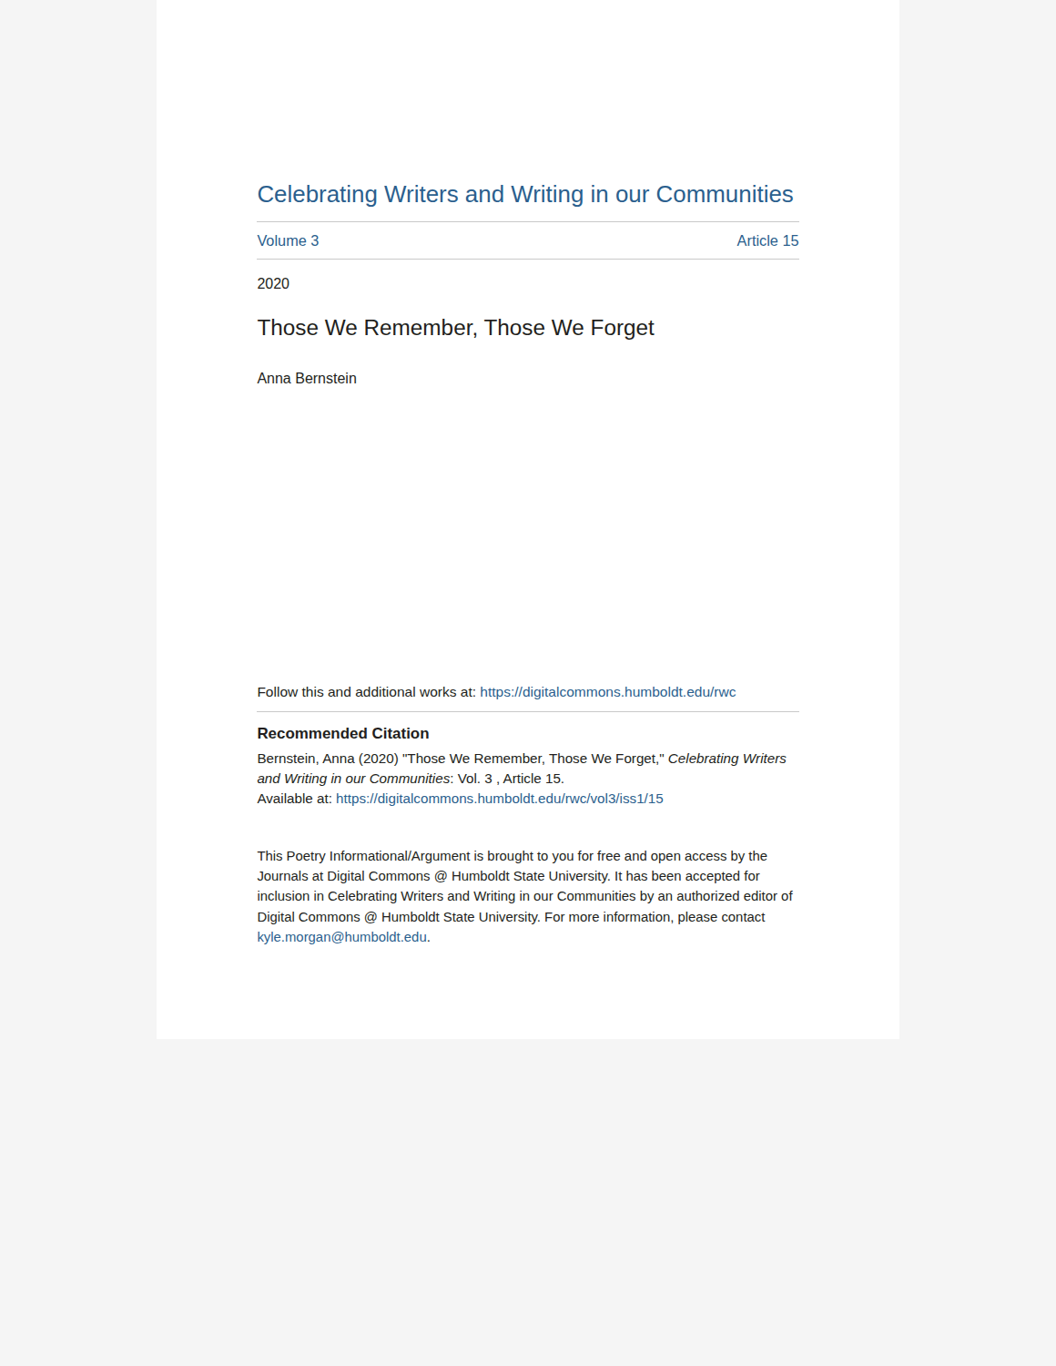Celebrating Writers and Writing in our Communities
Volume 3 Article 15
2020
Those We Remember, Those We Forget
Anna Bernstein
Follow this and additional works at: https://digitalcommons.humboldt.edu/rwc
Recommended Citation
Bernstein, Anna (2020) "Those We Remember, Those We Forget," Celebrating Writers and Writing in our Communities: Vol. 3 , Article 15.
Available at: https://digitalcommons.humboldt.edu/rwc/vol3/iss1/15
This Poetry Informational/Argument is brought to you for free and open access by the Journals at Digital Commons @ Humboldt State University. It has been accepted for inclusion in Celebrating Writers and Writing in our Communities by an authorized editor of Digital Commons @ Humboldt State University. For more information, please contact kyle.morgan@humboldt.edu.